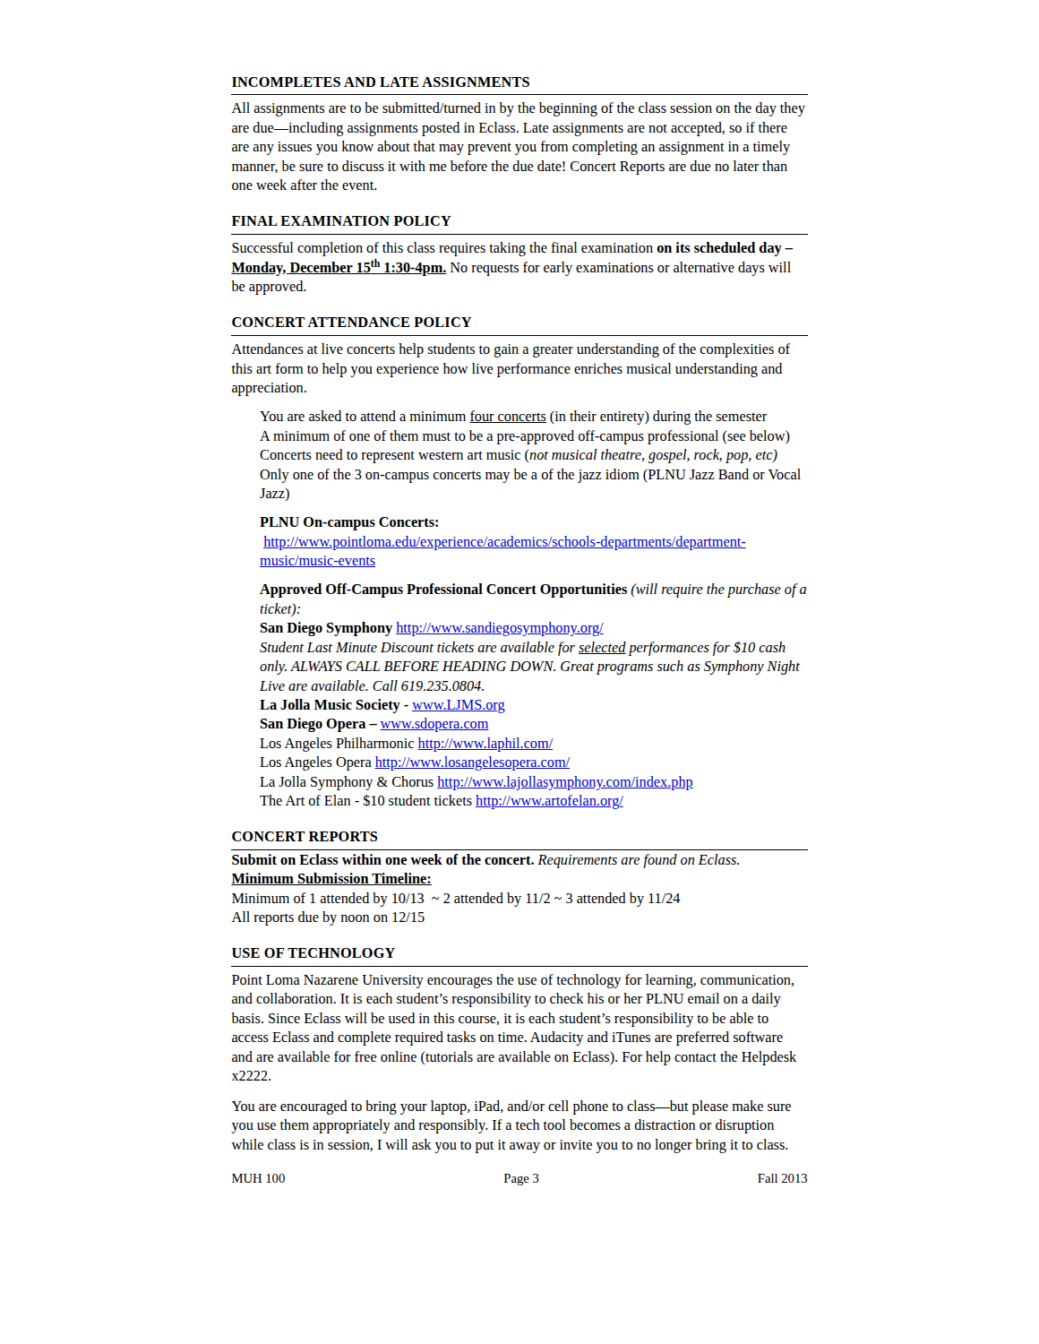INCOMPLETES AND LATE ASSIGNMENTS
All assignments are to be submitted/turned in by the beginning of the class session on the day they are due—including assignments posted in Eclass. Late assignments are not accepted, so if there are any issues you know about that may prevent you from completing an assignment in a timely manner, be sure to discuss it with me before the due date! Concert Reports are due no later than one week after the event.
FINAL EXAMINATION POLICY
Successful completion of this class requires taking the final examination on its scheduled day – Monday, December 15th 1:30-4pm. No requests for early examinations or alternative days will be approved.
CONCERT ATTENDANCE POLICY
Attendances at live concerts help students to gain a greater understanding of the complexities of this art form to help you experience how live performance enriches musical understanding and appreciation.
You are asked to attend a minimum four concerts (in their entirety) during the semester
A minimum of one of them must to be a pre-approved off-campus professional (see below)
Concerts need to represent western art music (not musical theatre, gospel, rock, pop, etc)
Only one of the 3 on-campus concerts may be a of the jazz idiom (PLNU Jazz Band or Vocal Jazz)
PLNU On-campus Concerts:
http://www.pointloma.edu/experience/academics/schools-departments/department-music/music-events
Approved Off-Campus Professional Concert Opportunities (will require the purchase of a ticket):
San Diego Symphony http://www.sandiegosymphony.org/
Student Last Minute Discount tickets are available for selected performances for $10 cash only. ALWAYS CALL BEFORE HEADING DOWN. Great programs such as Symphony Night Live are available. Call 619.235.0804.
La Jolla Music Society - www.LJMS.org
San Diego Opera – www.sdopera.com
Los Angeles Philharmonic http://www.laphil.com/
Los Angeles Opera http://www.losangelesopera.com/
La Jolla Symphony & Chorus http://www.lajollasymphony.com/index.php
The Art of Elan - $10 student tickets http://www.artofelan.org/
CONCERT REPORTS
Submit on Eclass within one week of the concert. Requirements are found on Eclass.
Minimum Submission Timeline:
Minimum of 1 attended by 10/13 ~ 2 attended by 11/2 ~ 3 attended by 11/24
All reports due by noon on 12/15
USE OF TECHNOLOGY
Point Loma Nazarene University encourages the use of technology for learning, communication, and collaboration. It is each student’s responsibility to check his or her PLNU email on a daily basis. Since Eclass will be used in this course, it is each student’s responsibility to be able to access Eclass and complete required tasks on time. Audacity and iTunes are preferred software and are available for free online (tutorials are available on Eclass). For help contact the Helpdesk x2222.
You are encouraged to bring your laptop, iPad, and/or cell phone to class—but please make sure you use them appropriately and responsibly. If a tech tool becomes a distraction or disruption while class is in session, I will ask you to put it away or invite you to no longer bring it to class.
MUH 100 Page 3 Fall 2013